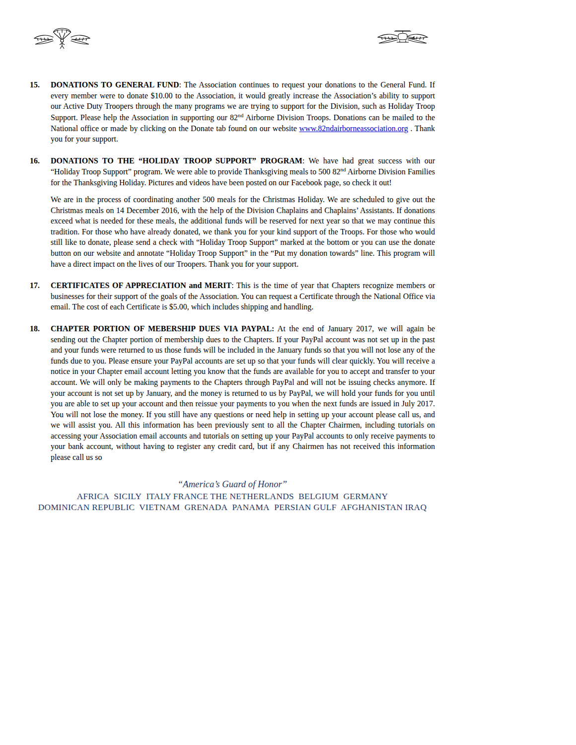15. DONATIONS TO GENERAL FUND: The Association continues to request your donations to the General Fund. If every member were to donate $10.00 to the Association, it would greatly increase the Association’s ability to support our Active Duty Troopers through the many programs we are trying to support for the Division, such as Holiday Troop Support. Please help the Association in supporting our 82nd Airborne Division Troops. Donations can be mailed to the National office or made by clicking on the Donate tab found on our website www.82ndairborneassociation.org . Thank you for your support.
16.
DONATIONS TO THE “HOLIDAY TROOP SUPPORT” PROGRAM: We have had great success with our “Holiday Troop Support” program. We were able to provide Thanksgiving meals to 500 82nd Airborne Division Families for the Thanksgiving Holiday. Pictures and videos have been posted on our Facebook page, so check it out!
We are in the process of coordinating another 500 meals for the Christmas Holiday. We are scheduled to give out the Christmas meals on 14 December 2016, with the help of the Division Chaplains and Chaplains’ Assistants. If donations exceed what is needed for these meals, the additional funds will be reserved for next year so that we may continue this tradition. For those who have already donated, we thank you for your kind support of the Troops. For those who would still like to donate, please send a check with “Holiday Troop Support” marked at the bottom or you can use the donate button on our website and annotate “Holiday Troop Support” in the “Put my donation towards” line. This program will have a direct impact on the lives of our Troopers. Thank you for your support.
17. CERTIFICATES OF APPRECIATION and MERIT: This is the time of year that Chapters recognize members or businesses for their support of the goals of the Association. You can request a Certificate through the National Office via email. The cost of each Certificate is $5.00, which includes shipping and handling.
18. CHAPTER PORTION OF MEBERSHIP DUES VIA PAYPAL: At the end of January 2017, we will again be sending out the Chapter portion of membership dues to the Chapters. If your PayPal account was not set up in the past and your funds were returned to us those funds will be included in the January funds so that you will not lose any of the funds due to you. Please ensure your PayPal accounts are set up so that your funds will clear quickly. You will receive a notice in your Chapter email account letting you know that the funds are available for you to accept and transfer to your account. We will only be making payments to the Chapters through PayPal and will not be issuing checks anymore. If your account is not set up by January, and the money is returned to us by PayPal, we will hold your funds for you until you are able to set up your account and then reissue your payments to you when the next funds are issued in July 2017. You will not lose the money. If you still have any questions or need help in setting up your account please call us, and we will assist you. All this information has been previously sent to all the Chapter Chairmen, including tutorials on accessing your Association email accounts and tutorials on setting up your PayPal accounts to only receive payments to your bank account, without having to register any credit card, but if any Chairmen has not received this information please call us so
“America’s Guard of Honor”
AFRICA SICILY ITALY FRANCE THE NETHERLANDS BELGIUM GERMANY
DOMINICAN REPUBLIC VIETNAM GRENADA PANAMA PERSIAN GULF AFGHANISTAN IRAQ